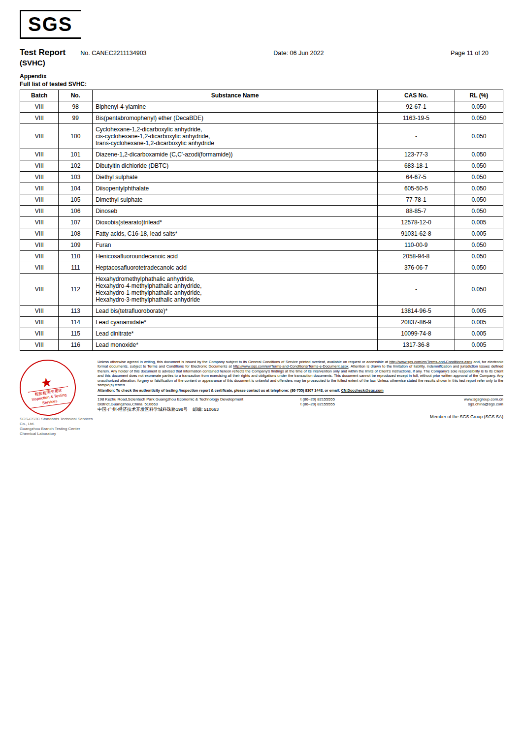SGS
Test Report
No. CANEC2211134903 Date: 06 Jun 2022 Page 11 of 20
(SVHC)
Appendix
Full list of tested SVHC:
| Batch | No. | Substance Name | CAS No. | RL (%) |
| --- | --- | --- | --- | --- |
| VIII | 98 | Biphenyl-4-ylamine | 92-67-1 | 0.050 |
| VIII | 99 | Bis(pentabromophenyl) ether (DecaBDE) | 1163-19-5 | 0.050 |
| VIII | 100 | Cyclohexane-1,2-dicarboxylic anhydride, cis-cyclohexane-1,2-dicarboxylic anhydride, trans-cyclohexane-1,2-dicarboxylic anhydride | - | 0.050 |
| VIII | 101 | Diazene-1,2-dicarboxamide (C,C'-azodi(formamide)) | 123-77-3 | 0.050 |
| VIII | 102 | Dibutyltin dichloride (DBTC) | 683-18-1 | 0.050 |
| VIII | 103 | Diethyl sulphate | 64-67-5 | 0.050 |
| VIII | 104 | Diisopentylphthalate | 605-50-5 | 0.050 |
| VIII | 105 | Dimethyl sulphate | 77-78-1 | 0.050 |
| VIII | 106 | Dinoseb | 88-85-7 | 0.050 |
| VIII | 107 | Dioxobis(stearato)trilead* | 12578-12-0 | 0.005 |
| VIII | 108 | Fatty acids, C16-18, lead salts* | 91031-62-8 | 0.005 |
| VIII | 109 | Furan | 110-00-9 | 0.050 |
| VIII | 110 | Henicosafluoroundecanoic acid | 2058-94-8 | 0.050 |
| VIII | 111 | Heptacosafluorotetradecanoic acid | 376-06-7 | 0.050 |
| VIII | 112 | Hexahydromethylphathalic anhydride, Hexahydro-4-methylphathalic anhydride, Hexahydro-1-methylphathalic anhydride, Hexahydro-3-methylphathalic anhydride | - | 0.050 |
| VIII | 113 | Lead bis(tetrafluoroborate)* | 13814-96-5 | 0.005 |
| VIII | 114 | Lead cyanamidate* | 20837-86-9 | 0.005 |
| VIII | 115 | Lead dinitrate* | 10099-74-8 | 0.005 |
| VIII | 116 | Lead monoxide* | 1317-36-8 | 0.005 |
★
检验检测专用章
Inspection & Testing Services
SGS-CSTC Standards Technical Services Co., Ltd.
Guangzhou Branch Testing Center Chemical Laboratory
Unless otherwise agreed in writing, this document is issued by the Company subject to its General Conditions of Service printed overleaf, available on request or accessible at http://www.sgs.com/en/Terms-and-Conditions.aspx and, for electronic format documents, subject to Terms and Conditions for Electronic Documents at http://www.sgs.com/en/Terms-and-Conditions/Terms-e-Document.aspx. Attention is drawn to the limitation of liability, indemnification and jurisdiction issues defined therein. Any holder of this document is advised that information contained hereon reflects the Company's findings at the time of its intervention only and within the limits of Client's instructions, if any. The Company's sole responsibility is to its Client and this document does not exonerate parties to a transaction from exercising all their rights and obligations under the transaction documents. This document cannot be reproduced except in full, without prior written approval of the Company. Any unauthorized alteration, forgery or falsification of the content or appearance of this document is unlawful and offenders may be prosecuted to the fullest extent of the law. Unless otherwise stated the results shown in this test report refer only to the sample(s) tested .
Attention: To check the authenticity of testing /inspection report & certificate, please contact us at telephone: (86-755) 8307 1443, or email: CN.Doccheck@sgs.com
198 Kezhu Road,Scientech Park Guangzhou Economic & Technology Development District,Guangzhou,China 510663
中国·广州·经济技术开发区科学城科珠路198号 邮编: 510663
t (86–20) 82155555
t (86–20) 82155555
www.sgsgroup.com.cn
sgs.china@sgs.com
Member of the SGS Group (SGS SA)